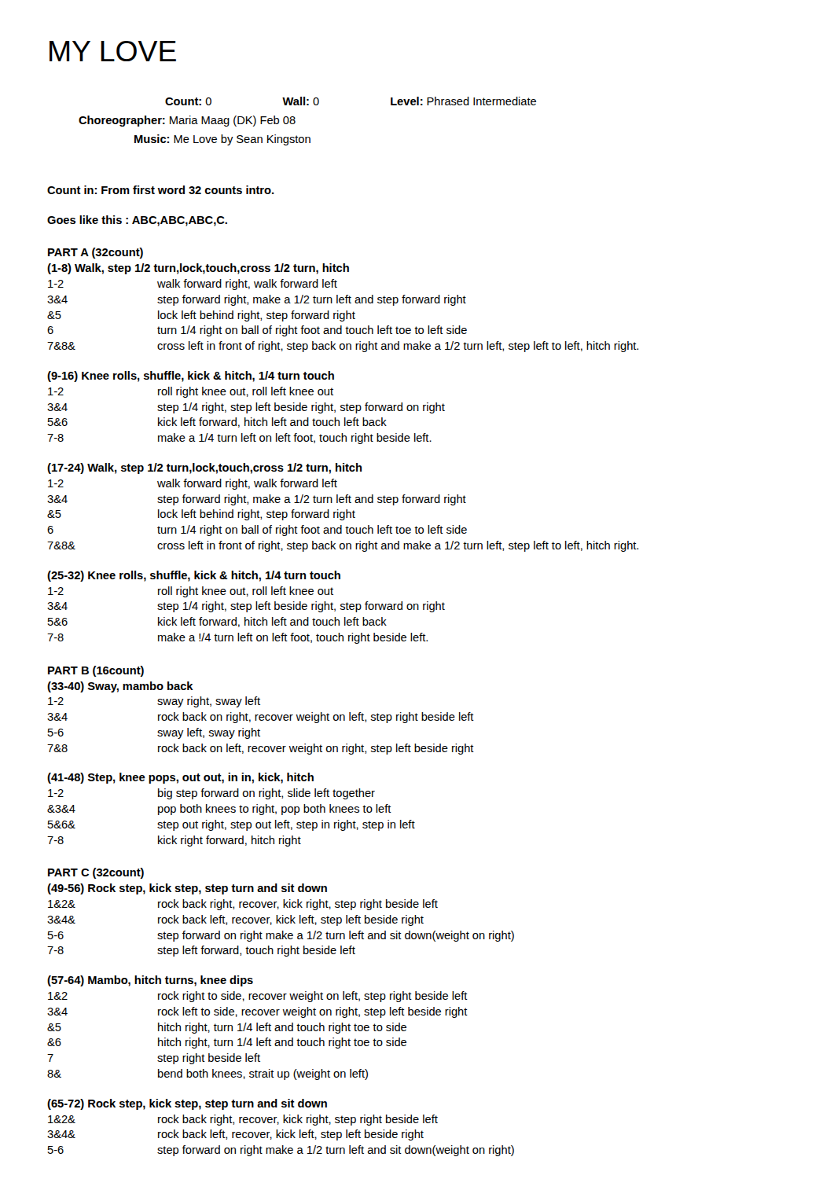MY LOVE
Count: 0Wall: 0 Level: Phrased Intermediate
Choreographer: Maria Maag (DK) Feb 08
Music: Me Love by Sean Kingston
Count in: From first word 32 counts intro.
Goes like this : ABC,ABC,ABC,C.
PART A (32count)
(1-8) Walk, step 1/2 turn,lock,touch,cross 1/2 turn, hitch
| 1-2 | walk forward right, walk forward left |
| 3&4 | step forward right, make a 1/2 turn left and step forward right |
| &5 | lock left behind right, step forward right |
| 6 | turn 1/4 right on ball of right foot and touch left toe to left side |
| 7&8& | cross left in front of right, step back on right and make a 1/2 turn left, step left to left, hitch right. |
(9-16) Knee rolls, shuffle, kick & hitch, 1/4 turn touch
| 1-2 | roll right knee out, roll left knee out |
| 3&4 | step 1/4 right, step left beside right, step forward on right |
| 5&6 | kick left forward, hitch left and touch left back |
| 7-8 | make a 1/4 turn left on left foot, touch right beside left. |
(17-24) Walk, step 1/2 turn,lock,touch,cross 1/2 turn, hitch
| 1-2 | walk forward right, walk forward left |
| 3&4 | step forward right, make a 1/2 turn left and step forward right |
| &5 | lock left behind right, step forward right |
| 6 | turn 1/4 right on ball of right foot and touch left toe to left side |
| 7&8& | cross left in front of right, step back on right and make a 1/2 turn left, step left to left, hitch right. |
(25-32) Knee rolls, shuffle, kick & hitch, 1/4 turn touch
| 1-2 | roll right knee out, roll left knee out |
| 3&4 | step 1/4 right, step left beside right, step forward on right |
| 5&6 | kick left forward, hitch left and touch left back |
| 7-8 | make a !/4 turn left on left foot, touch right beside left. |
PART B (16count)
(33-40) Sway, mambo back
| 1-2 | sway right, sway left |
| 3&4 | rock back on right, recover weight on left, step right beside left |
| 5-6 | sway left, sway right |
| 7&8 | rock back on left, recover weight on right, step left beside right |
(41-48) Step, knee pops, out out, in in, kick, hitch
| 1-2 | big step forward on right, slide left together |
| &3&4 | pop both knees to right, pop both knees to left |
| 5&6& | step out right, step out left, step in right, step in left |
| 7-8 | kick right forward, hitch right |
PART C (32count)
(49-56) Rock step, kick step, step turn and sit down
| 1&2& | rock back right, recover, kick right, step right beside left |
| 3&4& | rock back left, recover, kick left, step left beside right |
| 5-6 | step forward on right make a 1/2 turn left and sit down(weight on right) |
| 7-8 | step left forward, touch right beside left |
(57-64) Mambo, hitch turns, knee dips
| 1&2 | rock right to side, recover weight on left, step right beside left |
| 3&4 | rock left to side, recover weight on right, step left beside right |
| &5 | hitch right, turn 1/4 left and touch right toe to side |
| &6 | hitch right, turn 1/4 left and touch right toe to side |
| 7 | step right beside left |
| 8& | bend both knees, strait up (weight on left) |
(65-72) Rock step, kick step, step turn and sit down
| 1&2& | rock back right, recover, kick right, step right beside left |
| 3&4& | rock back left, recover, kick left, step left beside right |
| 5-6 | step forward on right make a 1/2 turn left and sit down(weight on right) |